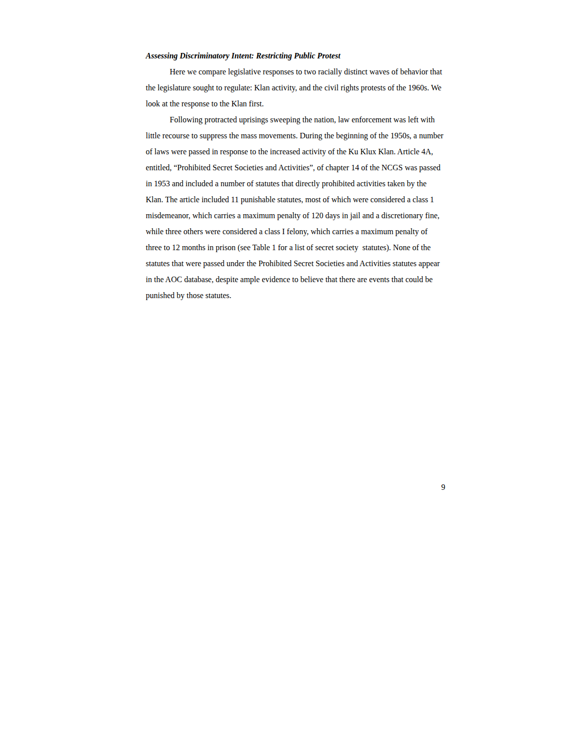Assessing Discriminatory Intent: Restricting Public Protest
Here we compare legislative responses to two racially distinct waves of behavior that the legislature sought to regulate: Klan activity, and the civil rights protests of the 1960s. We look at the response to the Klan first.
Following protracted uprisings sweeping the nation, law enforcement was left with little recourse to suppress the mass movements. During the beginning of the 1950s, a number of laws were passed in response to the increased activity of the Ku Klux Klan. Article 4A, entitled, “Prohibited Secret Societies and Activities”, of chapter 14 of the NCGS was passed in 1953 and included a number of statutes that directly prohibited activities taken by the Klan. The article included 11 punishable statutes, most of which were considered a class 1 misdemeanor, which carries a maximum penalty of 120 days in jail and a discretionary fine, while three others were considered a class I felony, which carries a maximum penalty of three to 12 months in prison (see Table 1 for a list of secret society statutes). None of the statutes that were passed under the Prohibited Secret Societies and Activities statutes appear in the AOC database, despite ample evidence to believe that there are events that could be punished by those statutes.
9